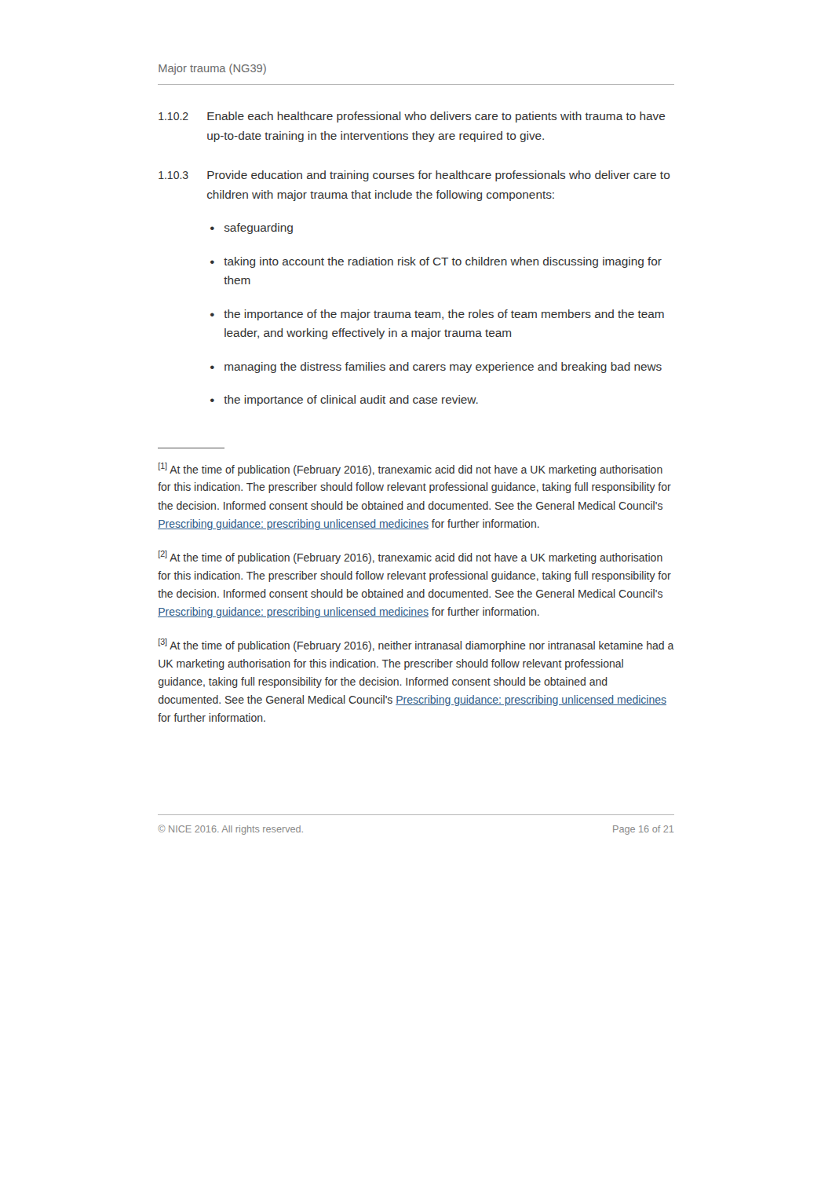Major trauma (NG39)
1.10.2
Enable each healthcare professional who delivers care to patients with trauma to have up-to-date training in the interventions they are required to give.
1.10.3
Provide education and training courses for healthcare professionals who deliver care to children with major trauma that include the following components:
safeguarding
taking into account the radiation risk of CT to children when discussing imaging for them
the importance of the major trauma team, the roles of team members and the team leader, and working effectively in a major trauma team
managing the distress families and carers may experience and breaking bad news
the importance of clinical audit and case review.
[1] At the time of publication (February 2016), tranexamic acid did not have a UK marketing authorisation for this indication. The prescriber should follow relevant professional guidance, taking full responsibility for the decision. Informed consent should be obtained and documented. See the General Medical Council's Prescribing guidance: prescribing unlicensed medicines for further information.
[2] At the time of publication (February 2016), tranexamic acid did not have a UK marketing authorisation for this indication. The prescriber should follow relevant professional guidance, taking full responsibility for the decision. Informed consent should be obtained and documented. See the General Medical Council's Prescribing guidance: prescribing unlicensed medicines for further information.
[3] At the time of publication (February 2016), neither intranasal diamorphine nor intranasal ketamine had a UK marketing authorisation for this indication. The prescriber should follow relevant professional guidance, taking full responsibility for the decision. Informed consent should be obtained and documented. See the General Medical Council's Prescribing guidance: prescribing unlicensed medicines for further information.
© NICE 2016. All rights reserved. Page 16 of 21